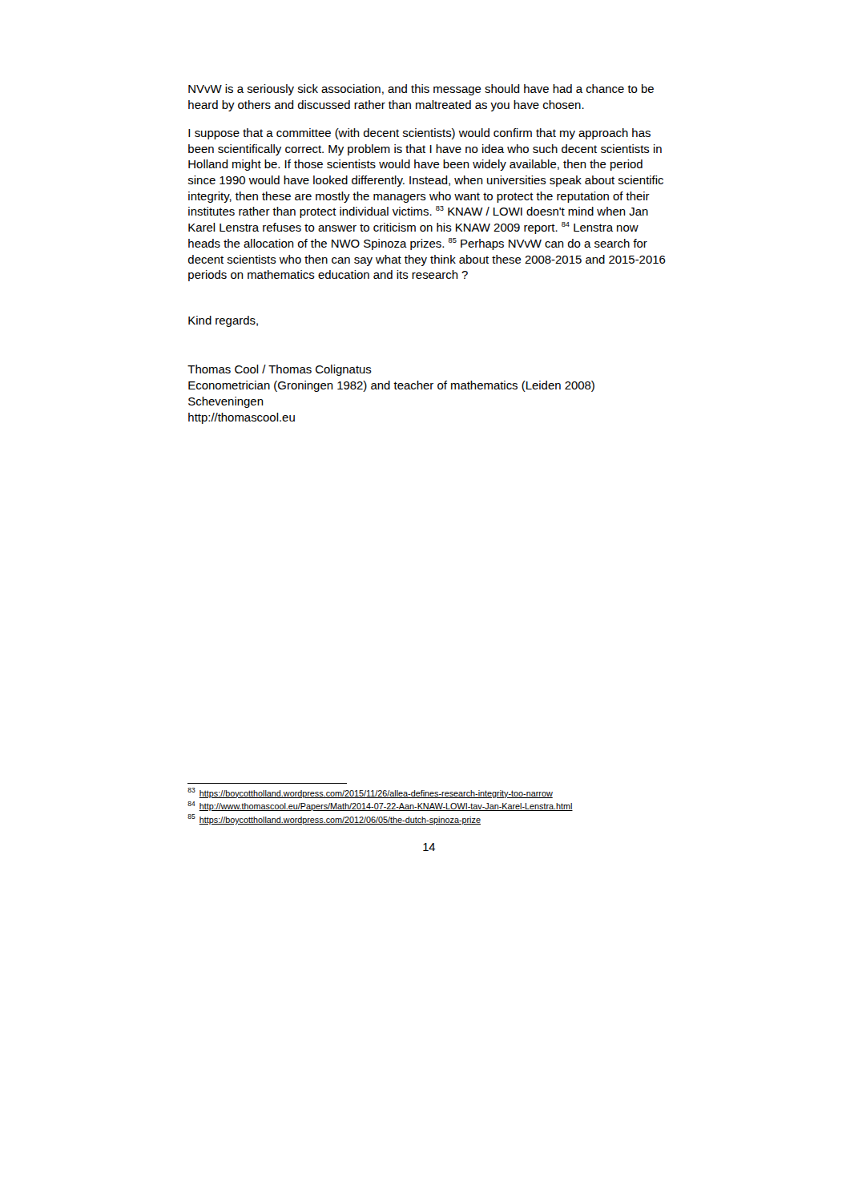NVvW is a seriously sick association, and this message should have had a chance to be heard by others and discussed rather than maltreated as you have chosen.
I suppose that a committee (with decent scientists) would confirm that my approach has been scientifically correct. My problem is that I have no idea who such decent scientists in Holland might be. If those scientists would have been widely available, then the period since 1990 would have looked differently. Instead, when universities speak about scientific integrity, then these are mostly the managers who want to protect the reputation of their institutes rather than protect individual victims. 83 KNAW / LOWI doesn't mind when Jan Karel Lenstra refuses to answer to criticism on his KNAW 2009 report. 84 Lenstra now heads the allocation of the NWO Spinoza prizes. 85 Perhaps NVvW can do a search for decent scientists who then can say what they think about these 2008-2015 and 2015-2016 periods on mathematics education and its research ?
Kind regards,
Thomas Cool / Thomas Colignatus
Econometrician (Groningen 1982) and teacher of mathematics (Leiden 2008)
Scheveningen
http://thomascool.eu
83 https://boycottholland.wordpress.com/2015/11/26/allea-defines-research-integrity-too-narrow
84 http://www.thomascool.eu/Papers/Math/2014-07-22-Aan-KNAW-LOWI-tav-Jan-Karel-Lenstra.html
85 https://boycottholland.wordpress.com/2012/06/05/the-dutch-spinoza-prize
14